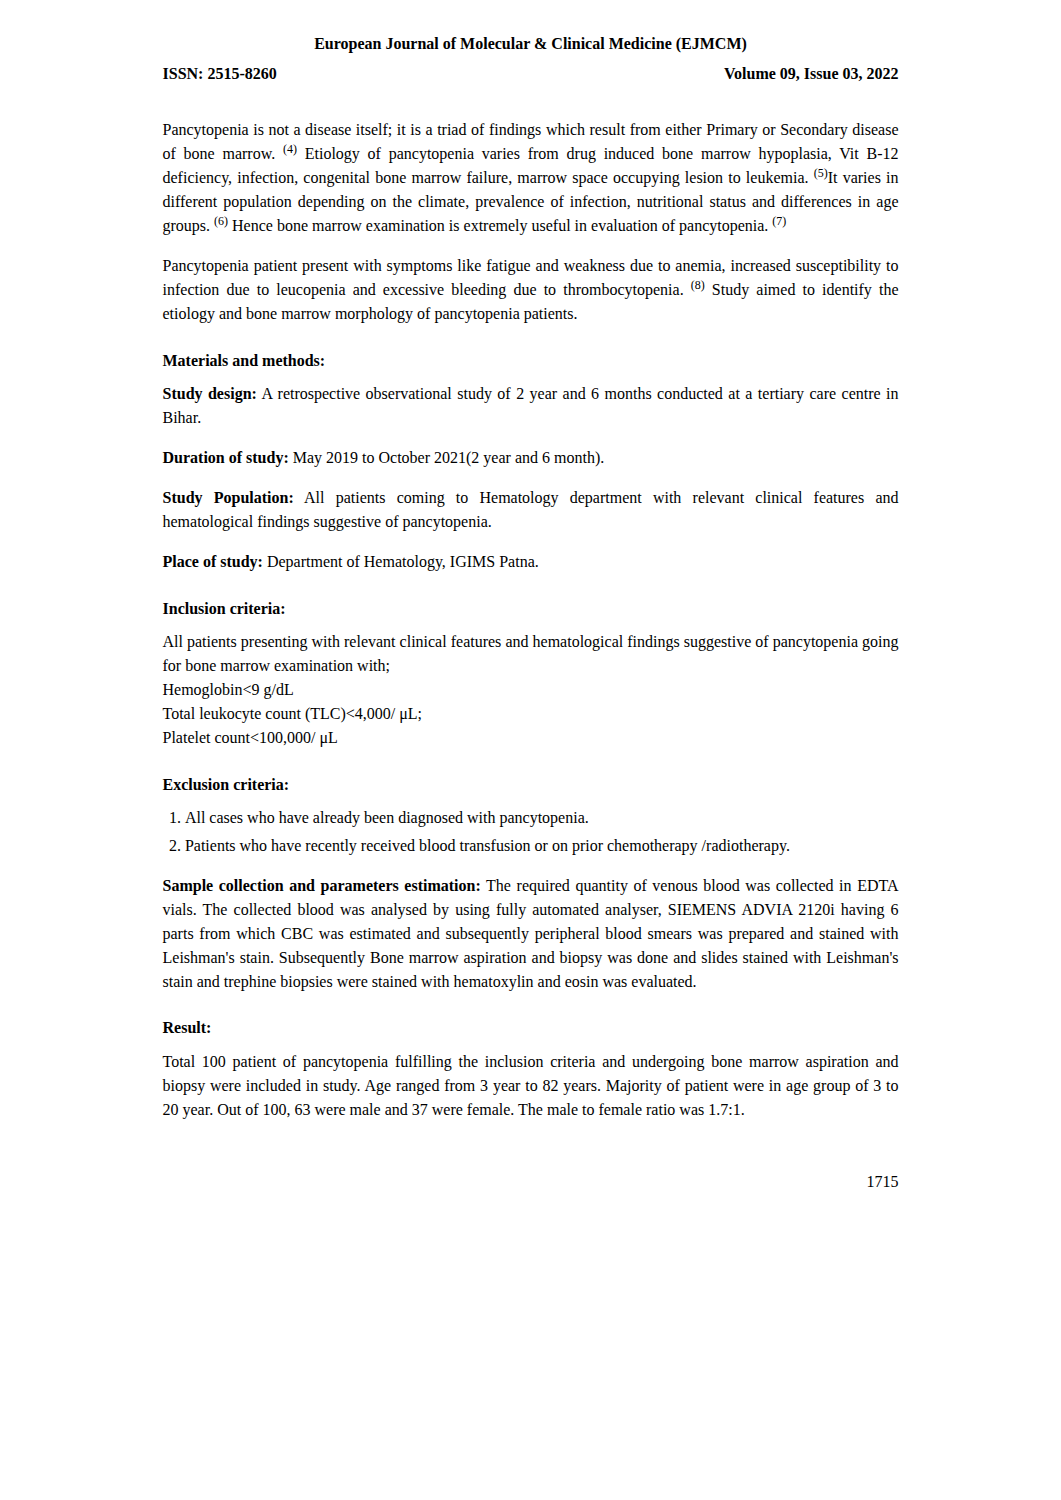European Journal of Molecular & Clinical Medicine (EJMCM)
ISSN: 2515-8260 Volume 09, Issue 03, 2022
Pancytopenia is not a disease itself; it is a triad of findings which result from either Primary or Secondary disease of bone marrow. (4) Etiology of pancytopenia varies from drug induced bone marrow hypoplasia, Vit B-12 deficiency, infection, congenital bone marrow failure, marrow space occupying lesion to leukemia. (5)It varies in different population depending on the climate, prevalence of infection, nutritional status and differences in age groups. (6) Hence bone marrow examination is extremely useful in evaluation of pancytopenia. (7)
Pancytopenia patient present with symptoms like fatigue and weakness due to anemia, increased susceptibility to infection due to leucopenia and excessive bleeding due to thrombocytopenia. (8) Study aimed to identify the etiology and bone marrow morphology of pancytopenia patients.
Materials and methods:
Study design: A retrospective observational study of 2 year and 6 months conducted at a tertiary care centre in Bihar.
Duration of study: May 2019 to October 2021(2 year and 6 month).
Study Population: All patients coming to Hematology department with relevant clinical features and hematological findings suggestive of pancytopenia.
Place of study: Department of Hematology, IGIMS Patna.
Inclusion criteria:
All patients presenting with relevant clinical features and hematological findings suggestive of pancytopenia going for bone marrow examination with;
Hemoglobin<9 g/dL
Total leukocyte count (TLC)<4,000/ μL;
Platelet count<100,000/ μL
Exclusion criteria:
All cases who have already been diagnosed with pancytopenia.
Patients who have recently received blood transfusion or on prior chemotherapy /radiotherapy.
Sample collection and parameters estimation: The required quantity of venous blood was collected in EDTA vials. The collected blood was analysed by using fully automated analyser, SIEMENS ADVIA 2120i having 6 parts from which CBC was estimated and subsequently peripheral blood smears was prepared and stained with Leishman's stain. Subsequently Bone marrow aspiration and biopsy was done and slides stained with Leishman's stain and trephine biopsies were stained with hematoxylin and eosin was evaluated.
Result:
Total 100 patient of pancytopenia fulfilling the inclusion criteria and undergoing bone marrow aspiration and biopsy were included in study. Age ranged from 3 year to 82 years. Majority of patient were in age group of 3 to 20 year. Out of 100, 63 were male and 37 were female. The male to female ratio was 1.7:1.
1715